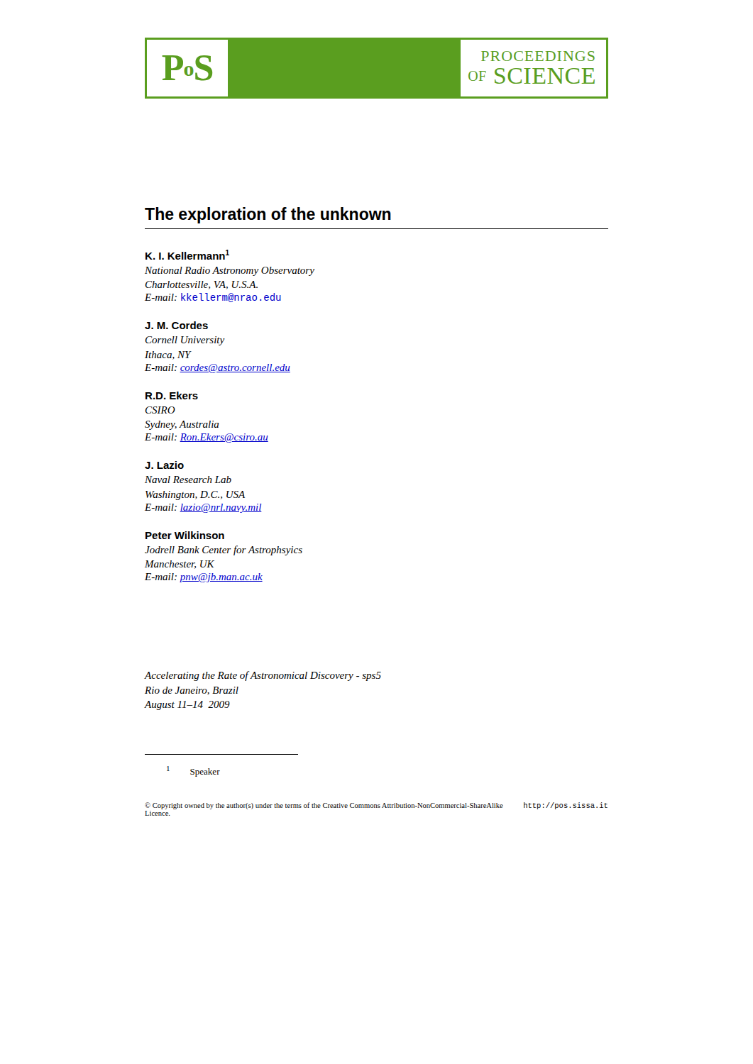Po S
PROCEEDINGS
OF SCIENCE
The exploration of the unknown
K. I. Kellermann1
National Radio Astronomy Observatory
Charlottesville, VA, U.S.A.
E-mail: kkellerm@nrao.edu
J. M. Cordes
Cornell University
Ithaca, NY
E-mail: cordes@astro.cornell.edu
R.D. Ekers
CSIRO
Sydney, Australia
E-mail: Ron.Ekers@csiro.au
J. Lazio
Naval Research Lab
Washington, D.C., USA
E-mail: lazio@nrl.navy.mil
Peter Wilkinson
Jodrell Bank Center for Astrophsyics
Manchester, UK
E-mail: pnw@jb.man.ac.uk
Accelerating the Rate of Astronomical Discovery - sps5
Rio de Janeiro, Brazil
August 11–14 2009
1Speaker
© Copyright owned by the author(s) under the terms of the Creative Commons Attribution-NonCommercial-ShareAlike Licence. http://pos.sissa.it